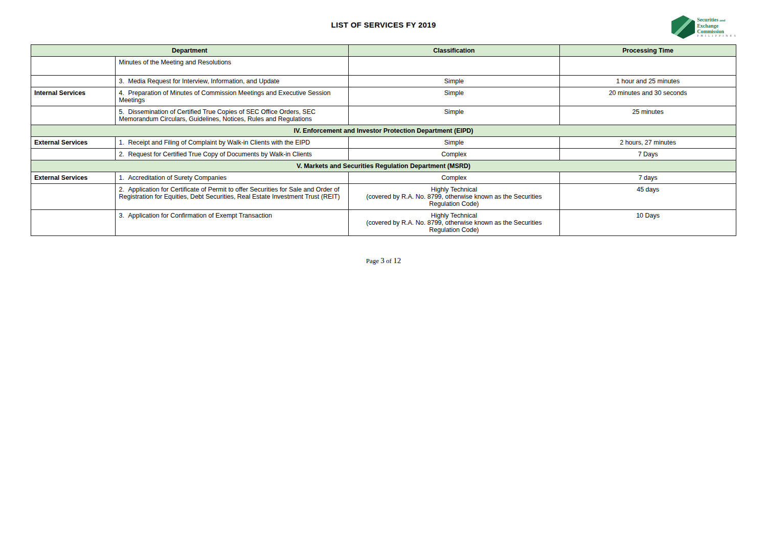Securities and
Exchange
Commission
P H I L I P P I N E S
LIST OF SERVICES FY 2019
| Department | Classification | Processing Time |
| --- | --- | --- |
| | Minutes of the Meeting and Resolutions | | |
| | 3. Media Request for Interview, Information, and Update | Simple | 1 hour and 25 minutes |
| Internal Services | 4. Preparation of Minutes of Commission Meetings and Executive Session Meetings | Simple | 20 minutes and 30 seconds |
| | 5. Dissemination of Certified True Copies of SEC Office Orders, SEC Memorandum Circulars, Guidelines, Notices, Rules and Regulations | Simple | 25 minutes |
| IV. Enforcement and Investor Protection Department (EIPD) |
| External Services | 1. Receipt and Filing of Complaint by Walk-in Clients with the EIPD | Simple | 2 hours, 27 minutes |
| | 2. Request for Certified True Copy of Documents by Walk-in Clients | Complex | 7 Days |
| V. Markets and Securities Regulation Department (MSRD) |
| External Services | 1. Accreditation of Surety Companies | Complex | 7 days |
| | 2. Application for Certificate of Permit to offer Securities for Sale and Order of Registration for Equities, Debt Securities, Real Estate Investment Trust (REIT) | Highly Technical (covered by R.A. No. 8799, otherwise known as the Securities Regulation Code) | 45 days |
| | 3. Application for Confirmation of Exempt Transaction | Highly Technical (covered by R.A. No. 8799, otherwise known as the Securities Regulation Code) | 10 Days |
Page 3 of 12